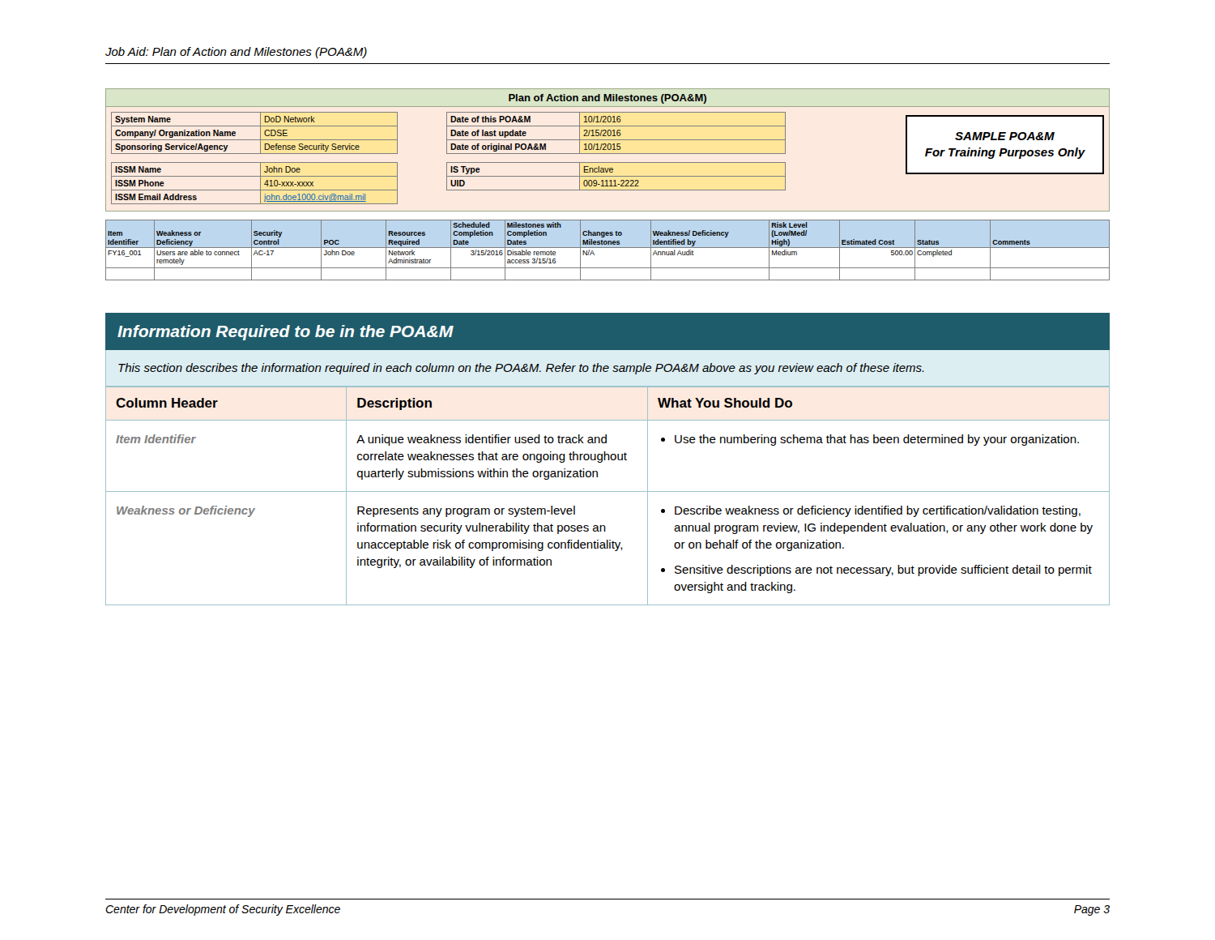Job Aid: Plan of Action and Milestones (POA&M)
Plan of Action and Milestones (POA&M)
SAMPLE POA&M
For Training Purposes Only
| System Name | DoD Network |
| Company/ Organization Name | CDSE |
| Sponsoring Service/Agency | Defense Security Service |
| ISSM Name | John Doe |
| ISSM Phone | 410-xxx-xxxx |
| ISSM Email Address | john.doe1000.civ@mail.mil |
| Date of this POA&M | 10/1/2016 |
| Date of last update | 2/15/2016 |
| Date of original POA&M | 10/1/2015 |
| IS Type | Enclave |
| UID | 009-1111-2222 |
| Item Identifier | Weakness or Deficiency | Security Control | POC | Resources Required | Scheduled Completion Date | Milestones with Completion Dates | Changes to Milestones | Weakness/ Deficiency Identified by | Risk Level (Low/Med/ High) | Estimated Cost | Status | Comments |
| --- | --- | --- | --- | --- | --- | --- | --- | --- | --- | --- | --- | --- |
| FY16_001 | Users are able to connect remotely | AC-17 | John Doe | Network Administrator | 3/15/2016 | Disable remote access 3/15/16 | N/A | Annual Audit | Medium | 500.00 | Completed | |
Information Required to be in the POA&M
This section describes the information required in each column on the POA&M. Refer to the sample POA&M above as you review each of these items.
| Column Header | Description | What You Should Do |
| --- | --- | --- |
| Item Identifier | A unique weakness identifier used to track and correlate weaknesses that are ongoing throughout quarterly submissions within the organization | Use the numbering schema that has been determined by your organization. |
| Weakness or Deficiency | Represents any program or system-level information security vulnerability that poses an unacceptable risk of compromising confidentiality, integrity, or availability of information | Describe weakness or deficiency identified by certification/validation testing, annual program review, IG independent evaluation, or any other work done by or on behalf of the organization. Sensitive descriptions are not necessary, but provide sufficient detail to permit oversight and tracking. |
Center for Development of Security Excellence Page 3